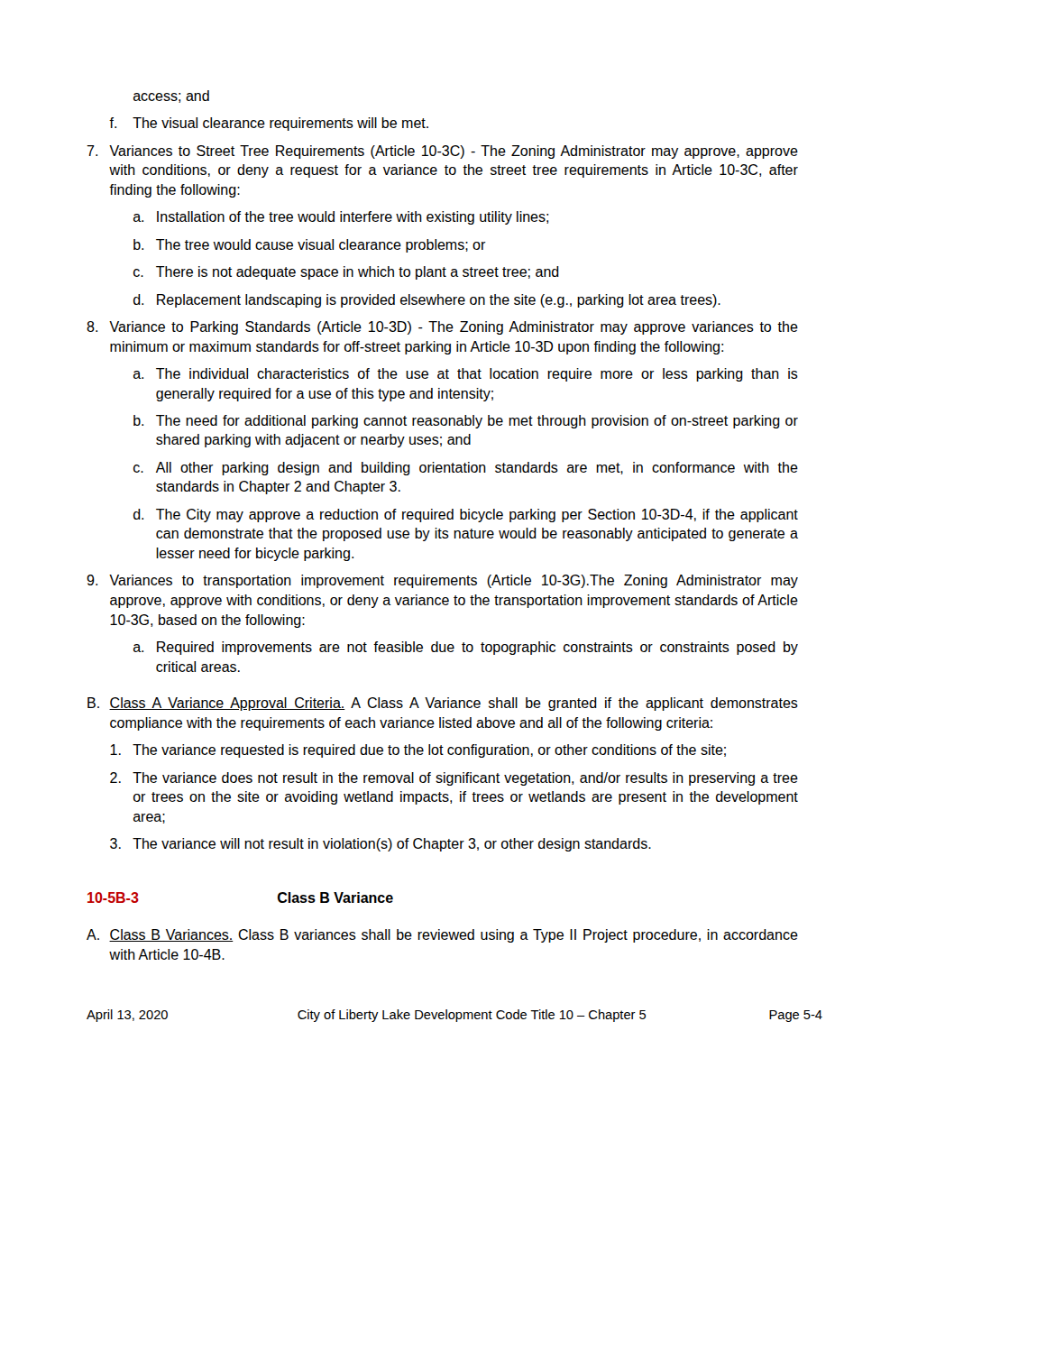access; and
f. The visual clearance requirements will be met.
7. Variances to Street Tree Requirements (Article 10-3C) - The Zoning Administrator may approve, approve with conditions, or deny a request for a variance to the street tree requirements in Article 10-3C, after finding the following:
a. Installation of the tree would interfere with existing utility lines;
b. The tree would cause visual clearance problems; or
c. There is not adequate space in which to plant a street tree; and
d. Replacement landscaping is provided elsewhere on the site (e.g., parking lot area trees).
8. Variance to Parking Standards (Article 10-3D) - The Zoning Administrator may approve variances to the minimum or maximum standards for off-street parking in Article 10-3D upon finding the following:
a. The individual characteristics of the use at that location require more or less parking than is generally required for a use of this type and intensity;
b. The need for additional parking cannot reasonably be met through provision of on-street parking or shared parking with adjacent or nearby uses; and
c. All other parking design and building orientation standards are met, in conformance with the standards in Chapter 2 and Chapter 3.
d. The City may approve a reduction of required bicycle parking per Section 10-3D-4, if the applicant can demonstrate that the proposed use by its nature would be reasonably anticipated to generate a lesser need for bicycle parking.
9. Variances to transportation improvement requirements (Article 10-3G).The Zoning Administrator may approve, approve with conditions, or deny a variance to the transportation improvement standards of Article 10-3G, based on the following:
a. Required improvements are not feasible due to topographic constraints or constraints posed by critical areas.
B. Class A Variance Approval Criteria. A Class A Variance shall be granted if the applicant demonstrates compliance with the requirements of each variance listed above and all of the following criteria:
1. The variance requested is required due to the lot configuration, or other conditions of the site;
2. The variance does not result in the removal of significant vegetation, and/or results in preserving a tree or trees on the site or avoiding wetland impacts, if trees or wetlands are present in the development area;
3. The variance will not result in violation(s) of Chapter 3, or other design standards.
10-5B-3 Class B Variance
A. Class B Variances. Class B variances shall be reviewed using a Type II Project procedure, in accordance with Article 10-4B.
April 13, 2020
City of Liberty Lake Development Code Title 10 – Chapter 5
Page 5-4